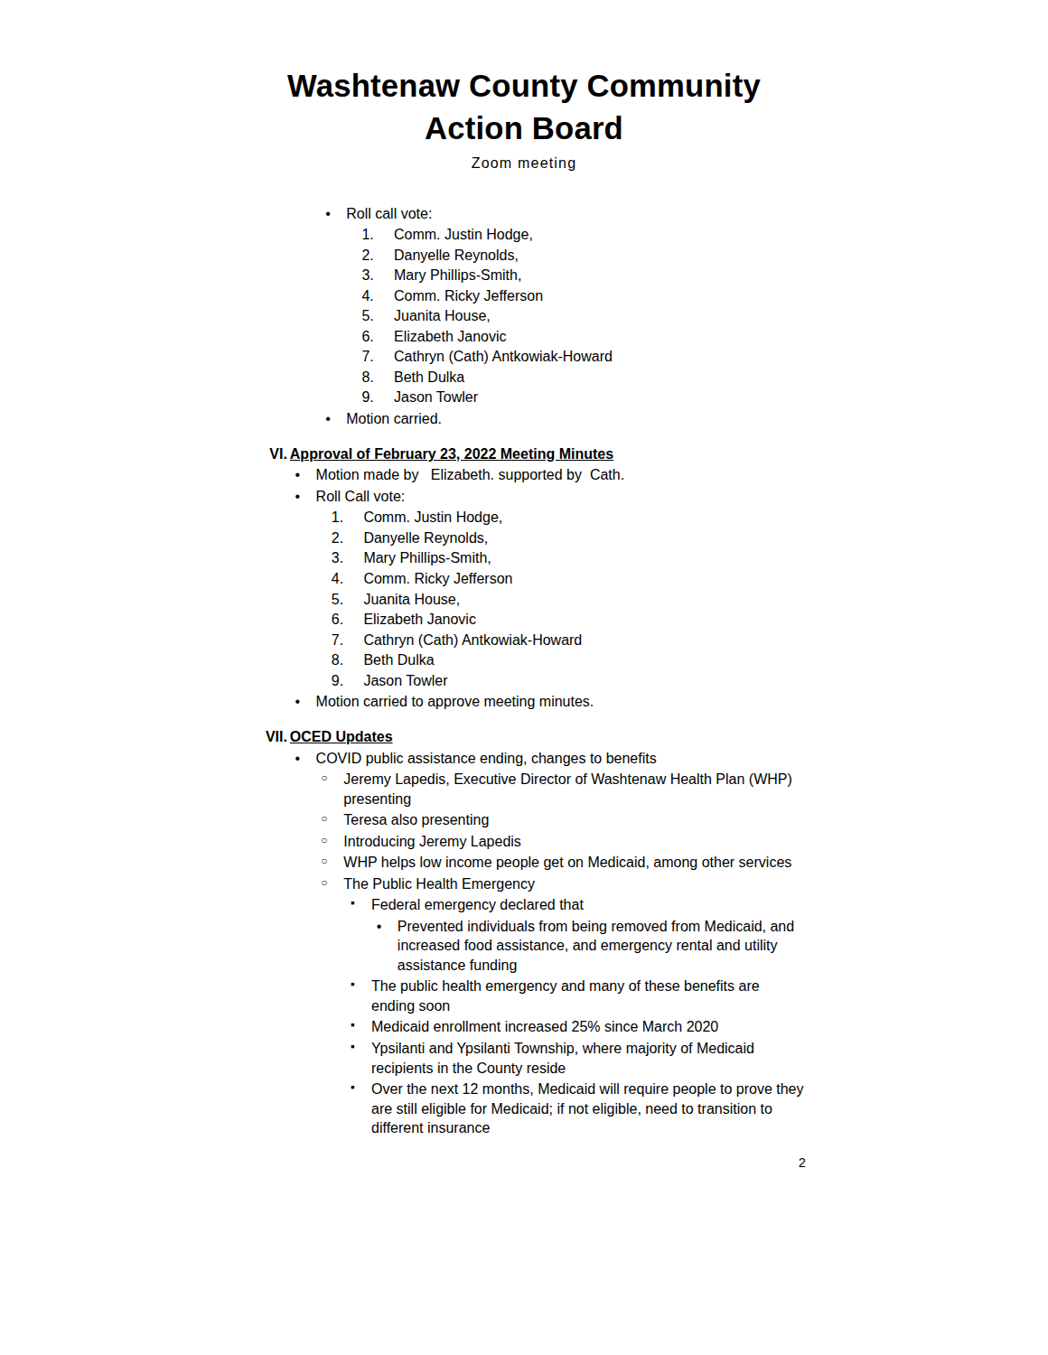Washtenaw County Community Action Board
Zoom meeting
Roll call vote:
Comm. Justin Hodge,
Danyelle Reynolds,
Mary Phillips-Smith,
Comm. Ricky Jefferson
Juanita House,
Elizabeth Janovic
Cathryn (Cath) Antkowiak-Howard
Beth Dulka
Jason Towler
Motion carried.
VI. Approval of February 23, 2022 Meeting Minutes
Motion made by Elizabeth. supported by Cath.
Roll Call vote:
Comm. Justin Hodge,
Danyelle Reynolds,
Mary Phillips-Smith,
Comm. Ricky Jefferson
Juanita House,
Elizabeth Janovic
Cathryn (Cath) Antkowiak-Howard
Beth Dulka
Jason Towler
Motion carried to approve meeting minutes.
VII. OCED Updates
COVID public assistance ending, changes to benefits
Jeremy Lapedis, Executive Director of Washtenaw Health Plan (WHP) presenting
Teresa also presenting
Introducing Jeremy Lapedis
WHP helps low income people get on Medicaid, among other services
The Public Health Emergency
Federal emergency declared that
Prevented individuals from being removed from Medicaid, and increased food assistance, and emergency rental and utility assistance funding
The public health emergency and many of these benefits are ending soon
Medicaid enrollment increased 25% since March 2020
Ypsilanti and Ypsilanti Township, where majority of Medicaid recipients in the County reside
Over the next 12 months, Medicaid will require people to prove they are still eligible for Medicaid; if not eligible, need to transition to different insurance
2